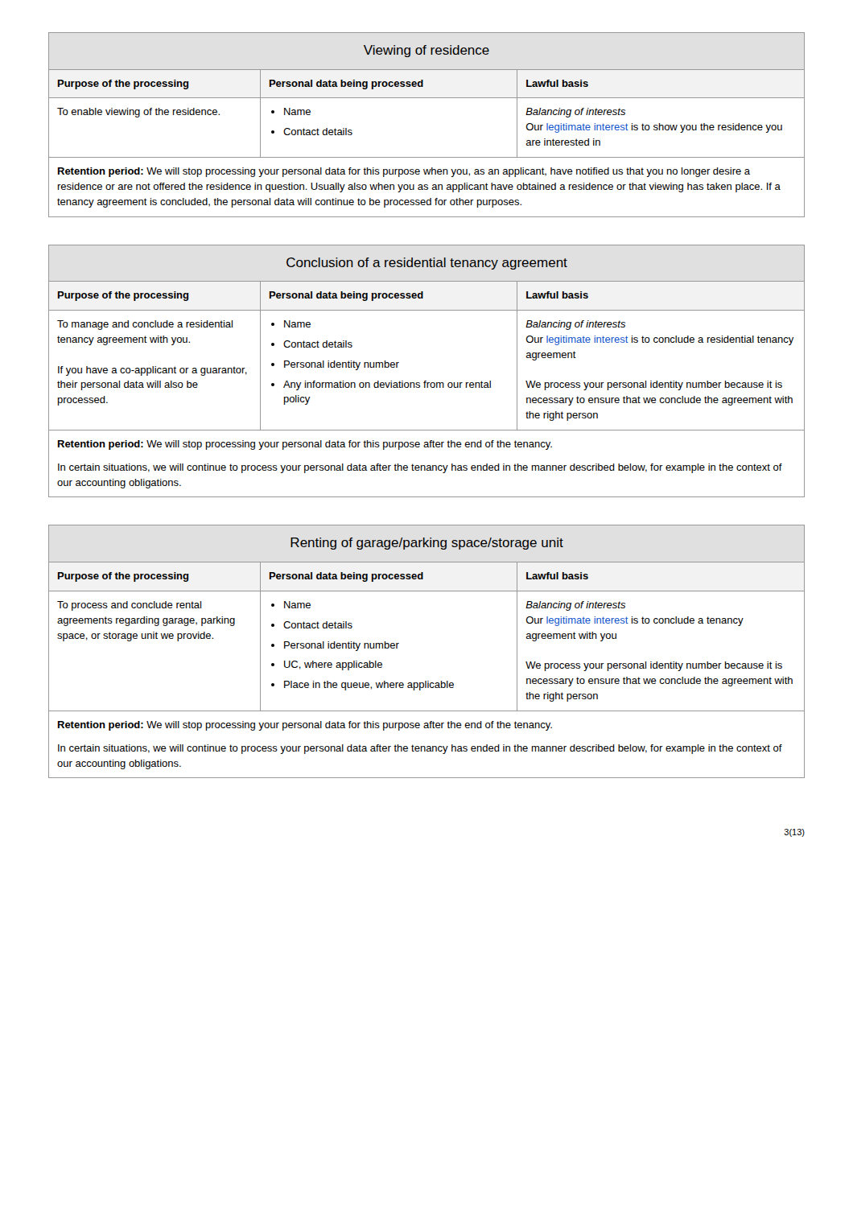Viewing of residence
| Purpose of the processing | Personal data being processed | Lawful basis |
| --- | --- | --- |
| To enable viewing of the residence. | Name Contact details | Balancing of interests Our legitimate interest is to show you the residence you are interested in |
| Retention period: We will stop processing your personal data for this purpose when you, as an applicant, have notified us that you no longer desire a residence or are not offered the residence in question. Usually also when you as an applicant have obtained a residence or that viewing has taken place. If a tenancy agreement is concluded, the personal data will continue to be processed for other purposes. |
Conclusion of a residential tenancy agreement
| Purpose of the processing | Personal data being processed | Lawful basis |
| --- | --- | --- |
| To manage and conclude a residential tenancy agreement with you. If you have a co-applicant or a guarantor, their personal data will also be processed. | Name Contact details Personal identity number Any information on deviations from our rental policy | Balancing of interests Our legitimate interest is to conclude a residential tenancy agreement We process your personal identity number because it is necessary to ensure that we conclude the agreement with the right person |
| Retention period: We will stop processing your personal data for this purpose after the end of the tenancy. In certain situations, we will continue to process your personal data after the tenancy has ended in the manner described below, for example in the context of our accounting obligations. |
Renting of garage/parking space/storage unit
| Purpose of the processing | Personal data being processed | Lawful basis |
| --- | --- | --- |
| To process and conclude rental agreements regarding garage, parking space, or storage unit we provide. | Name Contact details Personal identity number UC, where applicable Place in the queue, where applicable | Balancing of interests Our legitimate interest is to conclude a tenancy agreement with you We process your personal identity number because it is necessary to ensure that we conclude the agreement with the right person |
| Retention period: We will stop processing your personal data for this purpose after the end of the tenancy. In certain situations, we will continue to process your personal data after the tenancy has ended in the manner described below, for example in the context of our accounting obligations. |
3(13)